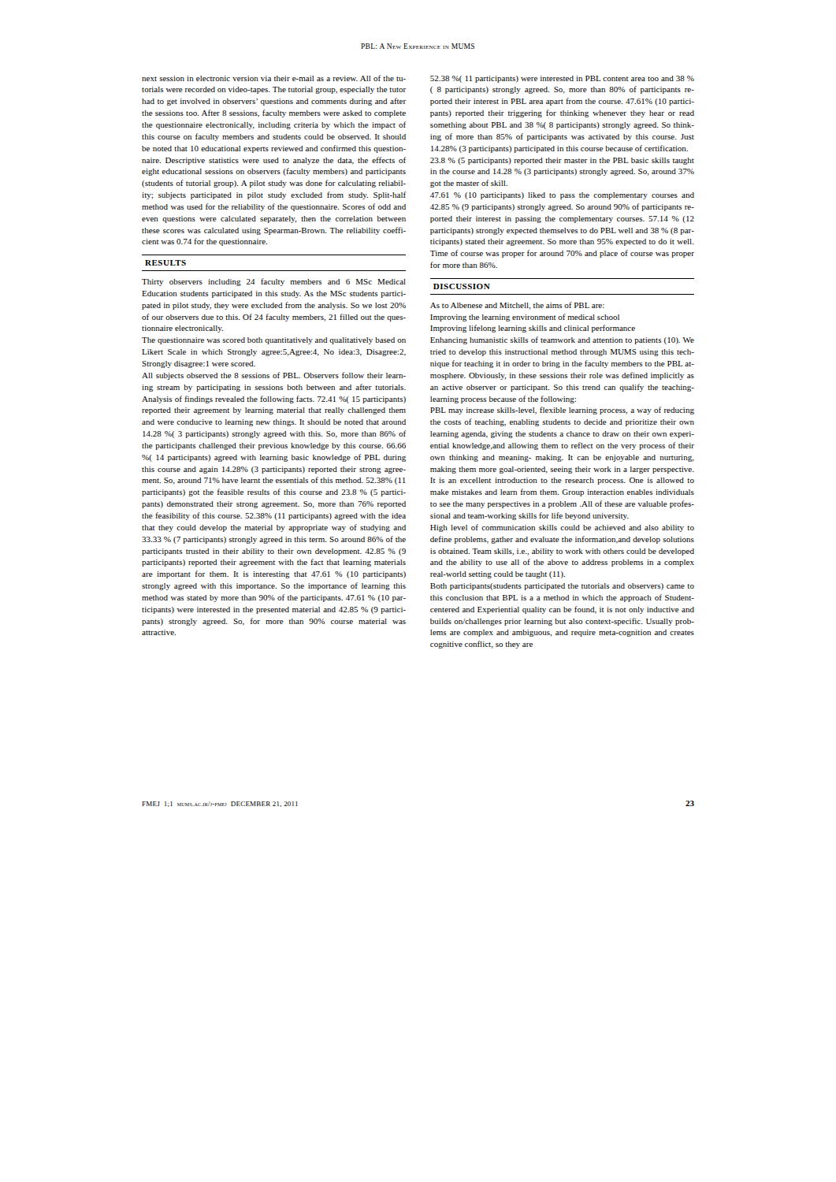PBL: A New Experience in MUMS
next session in electronic version via their e-mail as a review. All of the tutorials were recorded on video-tapes. The tutorial group, especially the tutor had to get involved in observers’ questions and comments during and after the sessions too. After 8 sessions, faculty members were asked to complete the questionnaire electronically, including criteria by which the impact of this course on faculty members and students could be observed. It should be noted that 10 educational experts reviewed and confirmed this questionnaire. Descriptive statistics were used to analyze the data, the effects of eight educational sessions on observers (faculty members) and participants (students of tutorial group). A pilot study was done for calculating reliability; subjects participated in pilot study excluded from study. Split-half method was used for the reliability of the questionnaire. Scores of odd and even questions were calculated separately, then the correlation between these scores was calculated using Spearman-Brown. The reliability coefficient was 0.74 for the questionnaire.
RESULTS
Thirty observers including 24 faculty members and 6 MSc Medical Education students participated in this study. As the MSc students participated in pilot study, they were excluded from the analysis. So we lost 20% of our observers due to this. Of 24 faculty members, 21 filled out the questionnaire electronically.
The questionnaire was scored both quantitatively and qualitatively based on Likert Scale in which Strongly agree:5,Agree:4, No idea:3, Disagree:2, Strongly disagree:1 were scored.
All subjects observed the 8 sessions of PBL. Observers follow their learning stream by participating in sessions both between and after tutorials. Analysis of findings revealed the following facts. 72.41 %( 15 participants) reported their agreement by learning material that really challenged them and were conducive to learning new things. It should be noted that around 14.28 %( 3 participants) strongly agreed with this. So, more than 86% of the participants challenged their previous knowledge by this course. 66.66 %( 14 participants) agreed with learning basic knowledge of PBL during this course and again 14.28% (3 participants) reported their strong agreement. So, around 71% have learnt the essentials of this method. 52.38% (11 participants) got the feasible results of this course and 23.8 % (5 participants) demonstrated their strong agreement. So, more than 76% reported the feasibility of this course. 52.38% (11 participants) agreed with the idea that they could develop the material by appropriate way of studying and 33.33 % (7 participants) strongly agreed in this term. So around 86% of the participants trusted in their ability to their own development. 42.85 % (9 participants) reported their agreement with the fact that learning materials are important for them. It is interesting that 47.61 % (10 participants) strongly agreed with this importance. So the importance of learning this method was stated by more than 90% of the participants. 47.61 % (10 participants) were interested in the presented material and 42.85 % (9 participants) strongly agreed. So, for more than 90% course material was attractive.
52.38 %( 11 participants) were interested in PBL content area too and 38 %( 8 participants) strongly agreed. So, more than 80% of participants reported their interest in PBL area apart from the course. 47.61% (10 participants) reported their triggering for thinking whenever they hear or read something about PBL and 38 %( 8 participants) strongly agreed. So thinking of more than 85% of participants was activated by this course. Just 14.28% (3 participants) participated in this course because of certification.
23.8 % (5 participants) reported their master in the PBL basic skills taught in the course and 14.28 % (3 participants) strongly agreed. So, around 37% got the master of skill.
47.61 % (10 participants) liked to pass the complementary courses and 42.85 % (9 participants) strongly agreed. So around 90% of participants reported their interest in passing the complementary courses. 57.14 % (12 participants) strongly expected themselves to do PBL well and 38 % (8 participants) stated their agreement. So more than 95% expected to do it well. Time of course was proper for around 70% and place of course was proper for more than 86%.
DISCUSSION
As to Albenese and Mitchell, the aims of PBL are:
Improving the learning environment of medical school
Improving lifelong learning skills and clinical performance
Enhancing humanistic skills of teamwork and attention to patients (10). We tried to develop this instructional method through MUMS using this technique for teaching it in order to bring in the faculty members to the PBL atmosphere. Obviously, in these sessions their role was defined implicitly as an active observer or participant. So this trend can qualify the teaching-learning process because of the following:
PBL may increase skills-level, flexible learning process, a way of reducing the costs of teaching, enabling students to decide and prioritize their own learning agenda, giving the students a chance to draw on their own experiential knowledge,and allowing them to reflect on the very process of their own thinking and meaning- making. It can be enjoyable and nurturing, making them more goal-oriented, seeing their work in a larger perspective. It is an excellent introduction to the research process. One is allowed to make mistakes and learn from them. Group interaction enables individuals to see the many perspectives in a problem .All of these are valuable professional and team-working skills for life beyond university.
High level of communication skills could be achieved and also ability to define problems, gather and evaluate the information,and develop solutions is obtained. Team skills, i.e., ability to work with others could be developed and the ability to use all of the above to address problems in a complex real-world setting could be taught (11).
Both participants(students participated the tutorials and observers) came to this conclusion that BPL is a a method in which the approach of Student-centered and Experiential quality can be found, it is not only inductive and builds on/challenges prior learning but also context-specific. Usually problems are complex and ambiguous, and require meta-cognition and creates cognitive conflict, so they are
FMEJ 1;1 mums.ac.ir/j-fmej DECEMBER 21, 2011 23